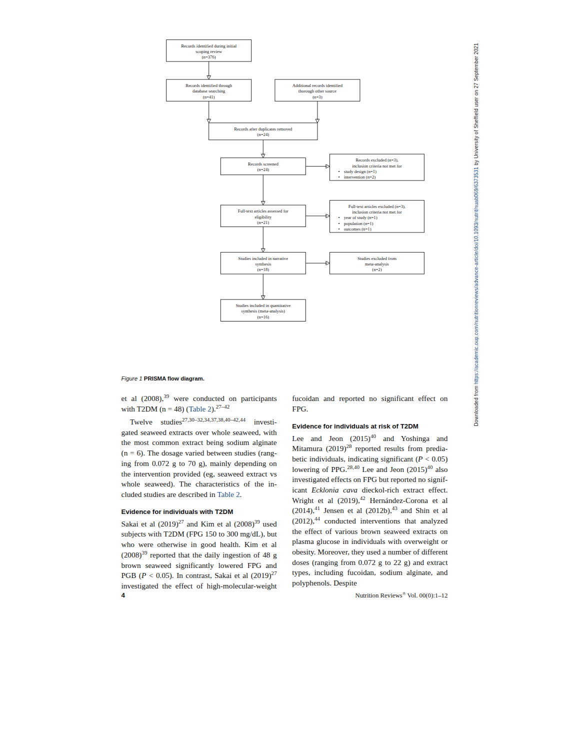Downloaded from https://academic.oup.com/nutritionreviews/advance-article/doi/10.1093/nutrit/nuab069/6373531 by University of Sheffield user on 27 September 2021
Records identified during initial scoping review (n=376) Records identified through database searching (n=41) Additional records identified thorough other source (n=3) Records after duplicates removed (n=24) Records screened (n=24) Records excluded (n=3), inclusion criteria not met for • study design (n=1) • intervention (n=2) Full-text articles assessed for eligibility (n=21) Full-text articles excluded (n=3), inclusion criteria not met for • year of study (n=1) • population (n=1) • outcomes (n=1) Studies included in narrative synthesis (n=18) Studies excluded from meta-analysis (n=2) Studies included in quantitative synthesis (meta-analysis) (n=16)
Figure 1 PRISMA flow diagram.
et al (2008),39 were conducted on participants with T2DM (n = 48) (Table 2).27–42
Twelve studies27,30–32,34,37,38,40–42,44 investigated seaweed extracts over whole seaweed, with the most common extract being sodium alginate (n = 6). The dosage varied between studies (ranging from 0.072 g to 70 g), mainly depending on the intervention provided (eg, seaweed extract vs whole seaweed). The characteristics of the included studies are described in Table 2.
Evidence for individuals with T2DM
Sakai et al (2019)27 and Kim et al (2008)39 used subjects with T2DM (FPG 150 to 300 mg/dL), but who were otherwise in good health. Kim et al (2008)39 reported that the daily ingestion of 48 g brown seaweed significantly lowered FPG and PGB (P < 0.05). In contrast, Sakai et al (2019)27 investigated the effect of high-molecular-weight fucoidan and reported no significant effect on FPG.
Evidence for individuals at risk of T2DM
Lee and Jeon (2015)40 and Yoshinga and Mitamura (2019)28 reported results from prediabetic individuals, indicating significant (P < 0.05) lowering of PPG.28,40 Lee and Jeon (2015)40 also investigated effects on FPG but reported no significant Ecklonia cava dieckol-rich extract effect. Wright et al (2019),42 Hernández-Corona et al (2014),41 Jensen et al (2012b),43 and Shin et al (2012),44 conducted interventions that analyzed the effect of various brown seaweed extracts on plasma glucose in individuals with overweight or obesity. Moreover, they used a number of different doses (ranging from 0.072 g to 22 g) and extract types, including fucoidan, sodium alginate, and polyphenols. Despite
4
Nutrition Reviews® Vol. 00(0):1–12